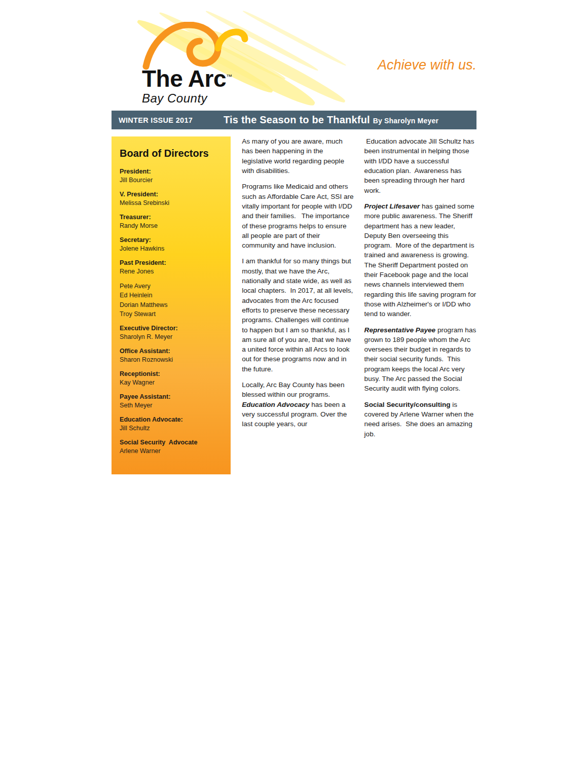The Arc™
Bay County
Achieve with us.
WINTER ISSUE 2017
Tis the Season to be Thankful By Sharolyn Meyer
Board of Directors
President: Jill Bourcier
V. President: Melissa Srebinski
Treasurer: Randy Morse
Secretary: Jolene Hawkins
Past President: Rene Jones
Pete Avery
Ed Heinlein
Dorian Matthews
Troy Stewart
Executive Director: Sharolyn R. Meyer
Office Assistant: Sharon Roznowski
Receptionist: Kay Wagner
Payee Assistant: Seth Meyer
Education Advocate: Jill Schultz
Social Security Advocate Arlene Warner
As many of you are aware, much has been happening in the legislative world regarding people with disabilities.
Programs like Medicaid and others such as Affordable Care Act, SSI are vitally important for people with I/DD and their families. The importance of these programs helps to ensure all people are part of their community and have inclusion.
I am thankful for so many things but mostly, that we have the Arc, nationally and state wide, as well as local chapters. In 2017, at all levels, advocates from the Arc focused efforts to preserve these necessary programs. Challenges will continue to happen but I am so thankful, as I am sure all of you are, that we have a united force within all Arcs to look out for these programs now and in the future.
Locally, Arc Bay County has been blessed within our programs. Education Advocacy has been a very successful program. Over the last couple years, our
Education advocate Jill Schultz has been instrumental in helping those with I/DD have a successful education plan. Awareness has been spreading through her hard work.
Project Lifesaver has gained some more public awareness. The Sheriff department has a new leader, Deputy Ben overseeing this program. More of the department is trained and awareness is growing. The Sheriff Department posted on their Facebook page and the local news channels interviewed them regarding this life saving program for those with Alzheimer's or I/DD who tend to wander.
Representative Payee program has grown to 189 people whom the Arc oversees their budget in regards to their social security funds. This program keeps the local Arc very busy. The Arc passed the Social Security audit with flying colors.
Social Security/consulting is covered by Arlene Warner when the need arises. She does an amazing job.